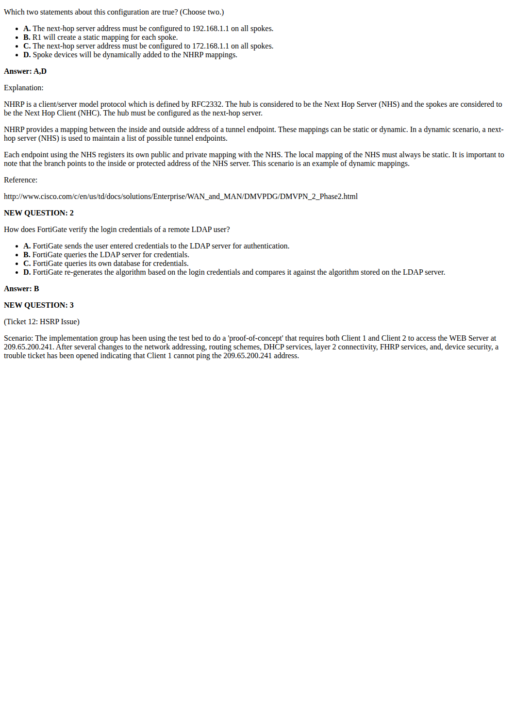Which two statements about this configuration are true? (Choose two.)
A. The next-hop server address must be configured to 192.168.1.1 on all spokes.
B. R1 will create a static mapping for each spoke.
C. The next-hop server address must be configured to 172.168.1.1 on all spokes.
D. Spoke devices will be dynamically added to the NHRP mappings.
Answer: A,D
Explanation:
NHRP is a client/server model protocol which is defined by RFC2332. The hub is considered to be the Next Hop Server (NHS) and the spokes are considered to be the Next Hop Client (NHC). The hub must be configured as the next-hop server.
NHRP provides a mapping between the inside and outside address of a tunnel endpoint. These mappings can be static or dynamic. In a dynamic scenario, a next-hop server (NHS) is used to maintain a list of possible tunnel endpoints.
Each endpoint using the NHS registers its own public and private mapping with the NHS. The local mapping of the NHS must always be static. It is important to note that the branch points to the inside or protected address of the NHS server. This scenario is an example of dynamic mappings.
Reference:
http://www.cisco.com/c/en/us/td/docs/solutions/Enterprise/WAN_and_MAN/DMVPDG/DMVPN_2_Phase2.html
NEW QUESTION: 2
How does FortiGate verify the login credentials of a remote LDAP user?
A. FortiGate sends the user entered credentials to the LDAP server for authentication.
B. FortiGate queries the LDAP server for credentials.
C. FortiGate queries its own database for credentials.
D. FortiGate re-generates the algorithm based on the login credentials and compares it against the algorithm stored on the LDAP server.
Answer: B
NEW QUESTION: 3
(Ticket 12: HSRP Issue)
Scenario: The implementation group has been using the test bed to do a 'proof-of-concept' that requires both Client 1 and Client 2 to access the WEB Server at 209.65.200.241. After several changes to the network addressing, routing schemes, DHCP services, layer 2 connectivity, FHRP services, and, device security, a trouble ticket has been opened indicating that Client 1 cannot ping the 209.65.200.241 address.